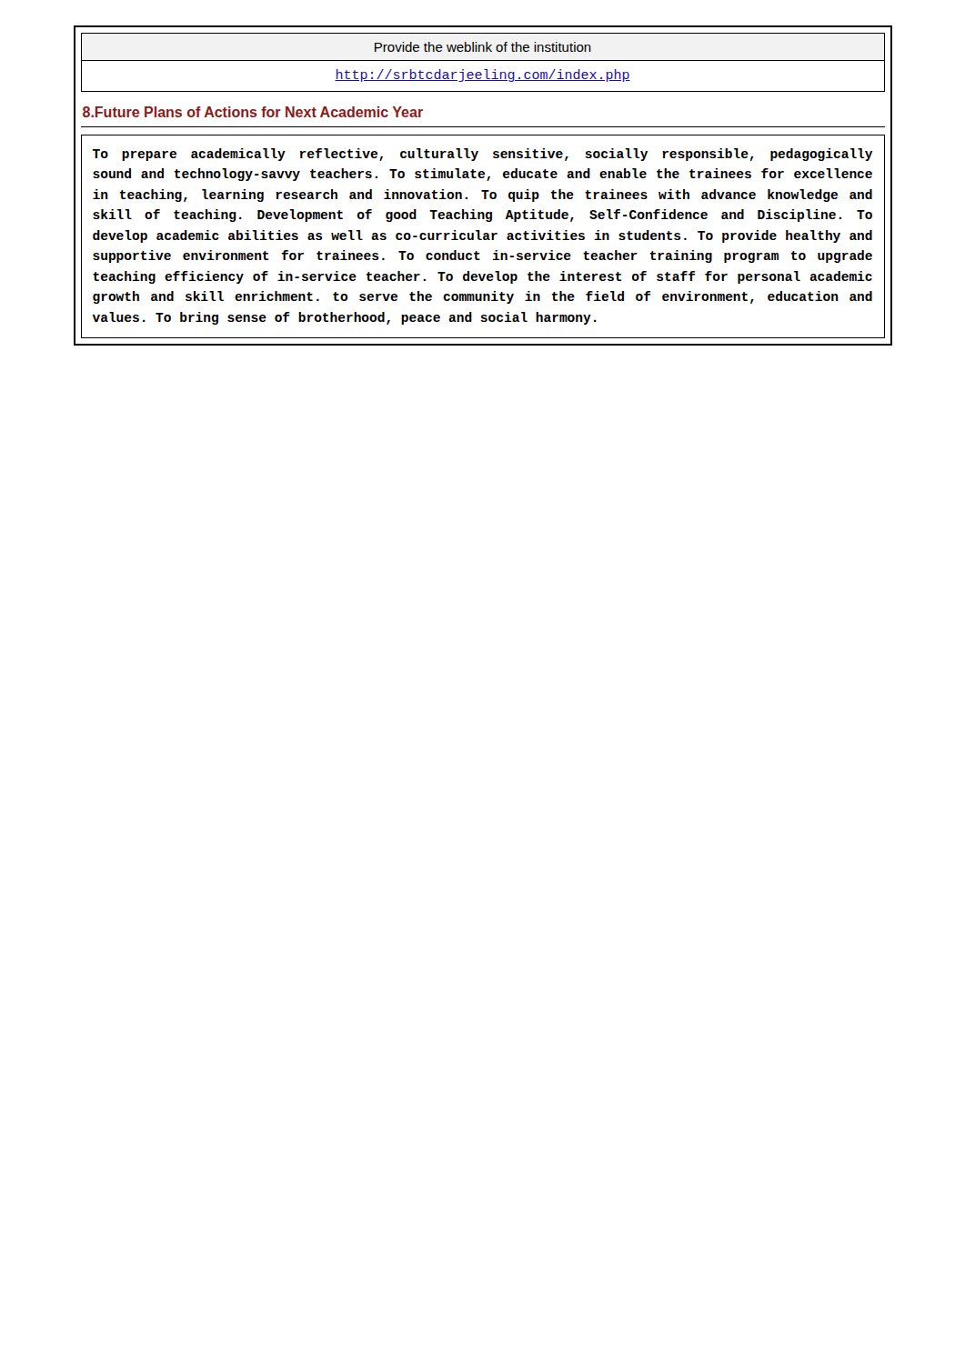Provide the weblink of the institution
http://srbtcdarjeeling.com/index.php
8.Future Plans of Actions for Next Academic Year
To prepare academically reflective, culturally sensitive, socially responsible, pedagogically sound and technology-savvy teachers. To stimulate, educate and enable the trainees for excellence in teaching, learning research and innovation. To quip the trainees with advance knowledge and skill of teaching. Development of good Teaching Aptitude, Self-Confidence and Discipline. To develop academic abilities as well as co-curricular activities in students. To provide healthy and supportive environment for trainees. To conduct in-service teacher training program to upgrade teaching efficiency of in-service teacher. To develop the interest of staff for personal academic growth and skill enrichment. to serve the community in the field of environment, education and values. To bring sense of brotherhood, peace and social harmony.